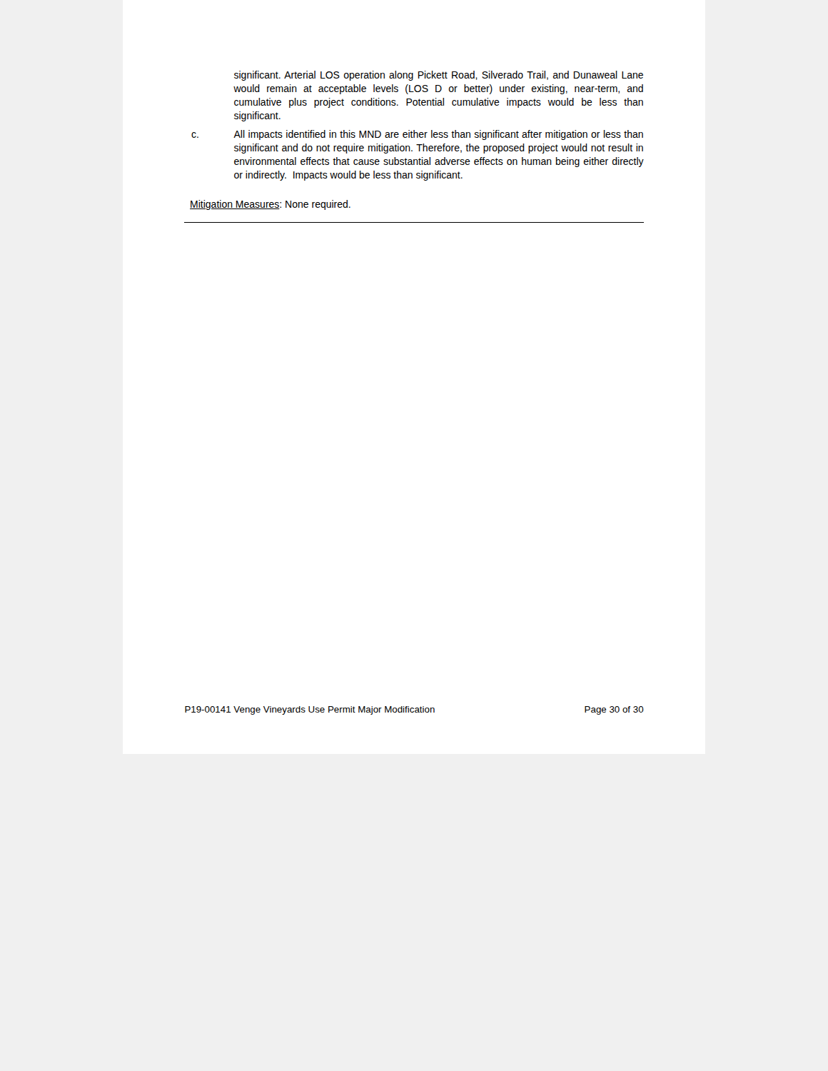significant. Arterial LOS operation along Pickett Road, Silverado Trail, and Dunaweal Lane would remain at acceptable levels (LOS D or better) under existing, near-term, and cumulative plus project conditions. Potential cumulative impacts would be less than significant.
c.
All impacts identified in this MND are either less than significant after mitigation or less than significant and do not require mitigation. Therefore, the proposed project would not result in environmental effects that cause substantial adverse effects on human being either directly or indirectly. Impacts would be less than significant.
Mitigation Measures: None required.
P19-00141 Venge Vineyards Use Permit Major Modification
Page 30 of 30